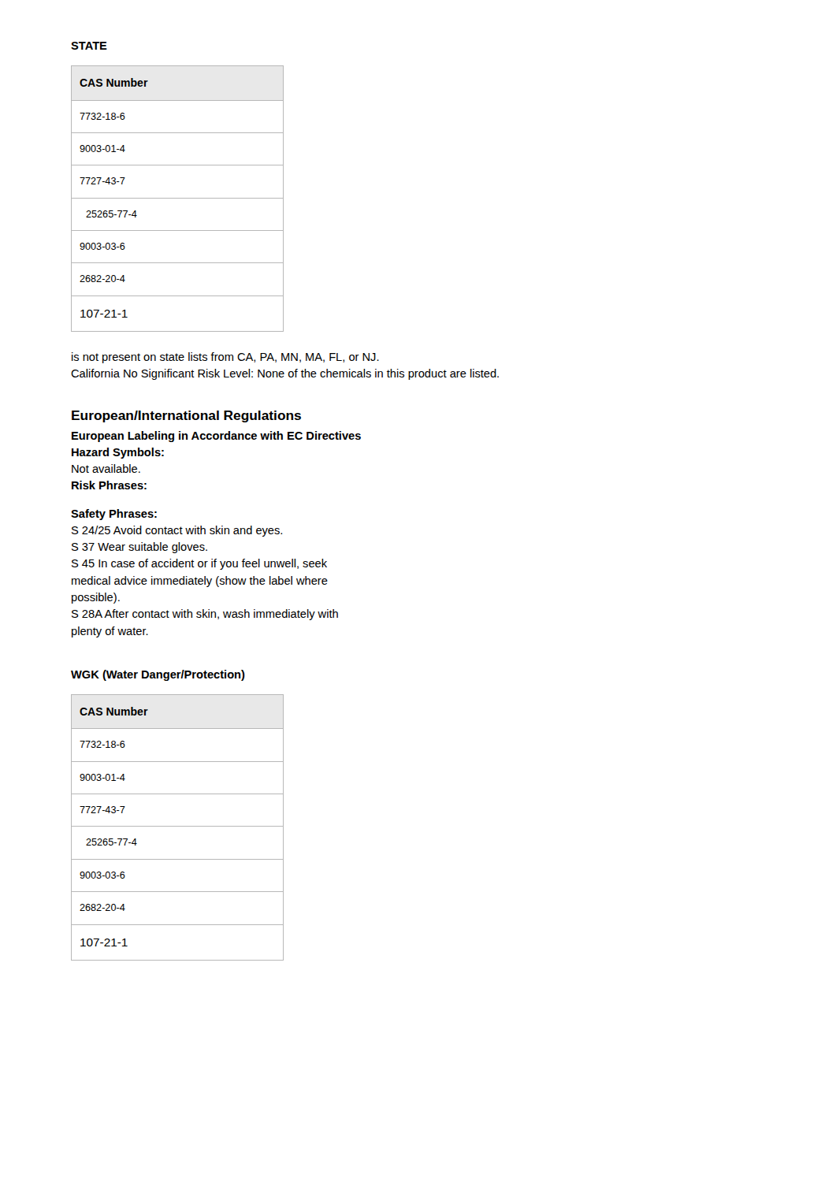STATE
| CAS Number |
| --- |
| 7732-18-6 |
| 9003-01-4 |
| 7727-43-7 |
| 25265-77-4 |
| 9003-03-6 |
| 2682-20-4 |
| 107-21-1 |
is not present on state lists from CA, PA, MN, MA, FL, or NJ.
California No Significant Risk Level: None of the chemicals in this product are listed.
European/International Regulations
European Labeling in Accordance with EC Directives
Hazard Symbols:
Not available.
Risk Phrases:
Safety Phrases:
S 24/25 Avoid contact with skin and eyes.
S 37 Wear suitable gloves.
S 45 In case of accident or if you feel unwell, seek
medical advice immediately (show the label where
possible).
S 28A After contact with skin, wash immediately with
plenty of water.
WGK (Water Danger/Protection)
| CAS Number |
| --- |
| 7732-18-6 |
| 9003-01-4 |
| 7727-43-7 |
| 25265-77-4 |
| 9003-03-6 |
| 2682-20-4 |
| 107-21-1 |